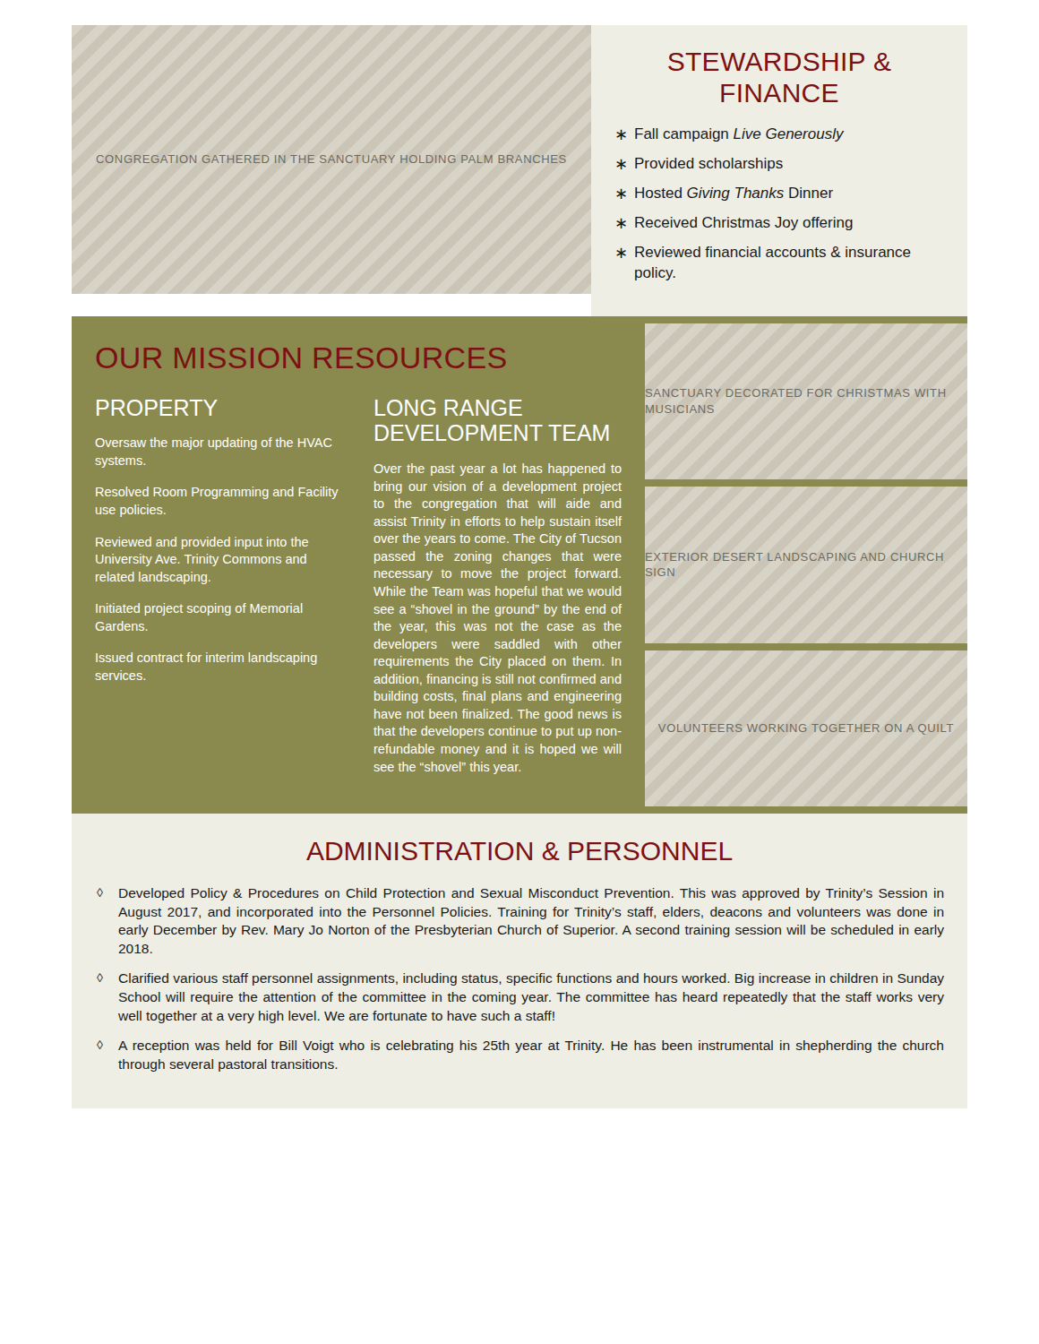Congregation gathered in the sanctuary holding palm branches
STEWARDSHIP &
FINANCE
Fall campaign Live Generously
Provided scholarships
Hosted Giving Thanks Dinner
Received Christmas Joy offering
Reviewed financial accounts & insurance policy.
OUR MISSION RESOURCES
PROPERTY
Oversaw the major updating of the HVAC systems.
Resolved Room Programming and Facility use policies.
Reviewed and provided input into the University Ave. Trinity Commons and related landscaping.
Initiated project scoping of Memorial Gardens.
Issued contract for interim landscaping services.
LONG RANGE DEVELOPMENT TEAM
Over the past year a lot has happened to bring our vision of a development project to the congregation that will aide and assist Trinity in efforts to help sustain itself over the years to come. The City of Tucson passed the zoning changes that were necessary to move the project forward. While the Team was hopeful that we would see a “shovel in the ground” by the end of the year, this was not the case as the developers were saddled with other requirements the City placed on them. In addition, financing is still not confirmed and building costs, final plans and engineering have not been finalized. The good news is that the developers continue to put up non-refundable money and it is hoped we will see the “shovel” this year.
Sanctuary decorated for Christmas with musicians
Exterior desert landscaping and church sign
Volunteers working together on a quilt
ADMINISTRATION & PERSONNEL
Developed Policy & Procedures on Child Protection and Sexual Misconduct Prevention. This was approved by Trinity’s Session in August 2017, and incorporated into the Personnel Policies. Training for Trinity’s staff, elders, deacons and volunteers was done in early December by Rev. Mary Jo Norton of the Presbyterian Church of Superior. A second training session will be scheduled in early 2018.
Clarified various staff personnel assignments, including status, specific functions and hours worked. Big increase in children in Sunday School will require the attention of the committee in the coming year. The committee has heard repeatedly that the staff works very well together at a very high level. We are fortunate to have such a staff!
A reception was held for Bill Voigt who is celebrating his 25th year at Trinity. He has been instrumental in shepherding the church through several pastoral transitions.